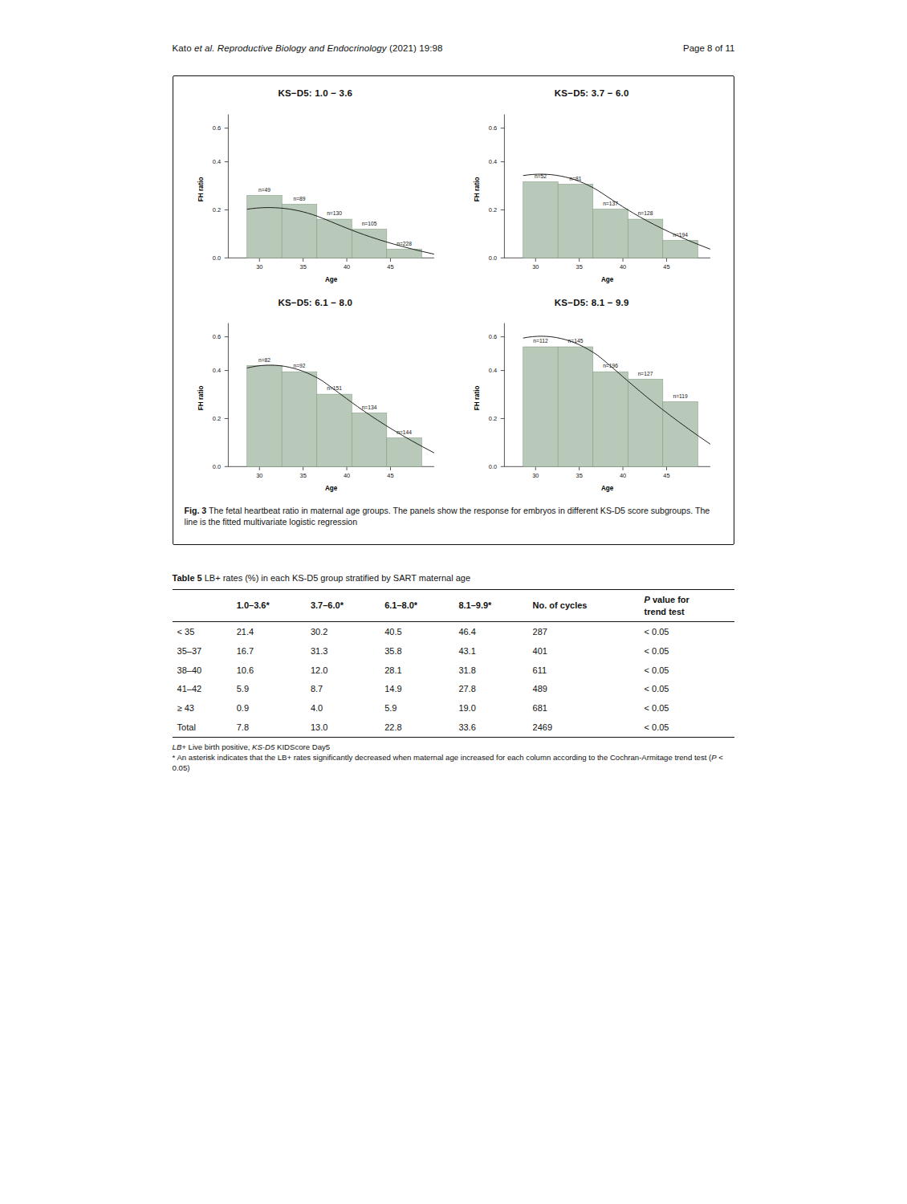Kato et al. Reproductive Biology and Endocrinology (2021) 19:98
Page 8 of 11
KS−D5: 1.0 − 3.6
0.0 0.2 0.4 0.6 30 35 40 45 n=49 n=89 n=130 n=105 n=228 FH ratio Age
KS−D5: 3.7 − 6.0
0.0 0.2 0.4 0.6 30 35 40 45 n=52 n=81 n=137 n=128 n=194 FH ratio Age
KS−D5: 6.1 − 8.0
0.0 0.2 0.4 0.6 30 35 40 45 n=82 n=92 n=151 n=134 n=144 FH ratio Age
KS−D5: 8.1 − 9.9
0.0 0.2 0.4 0.6 30 35 40 45 n=112 n=145 n=196 n=127 n=119 FH ratio Age
Fig. 3 The fetal heartbeat ratio in maternal age groups. The panels show the response for embryos in different KS-D5 score subgroups. The line is the fitted multivariate logistic regression
Table 5 LB+ rates (%) in each KS-D5 group stratified by SART maternal age
| | 1.0–3.6* | 3.7–6.0* | 6.1–8.0* | 8.1–9.9* | No. of cycles | P value for trend test |
| --- | --- | --- | --- | --- | --- | --- |
| < 35 | 21.4 | 30.2 | 40.5 | 46.4 | 287 | < 0.05 |
| 35–37 | 16.7 | 31.3 | 35.8 | 43.1 | 401 | < 0.05 |
| 38–40 | 10.6 | 12.0 | 28.1 | 31.8 | 611 | < 0.05 |
| 41–42 | 5.9 | 8.7 | 14.9 | 27.8 | 489 | < 0.05 |
| ≥ 43 | 0.9 | 4.0 | 5.9 | 19.0 | 681 | < 0.05 |
| Total | 7.8 | 13.0 | 22.8 | 33.6 | 2469 | < 0.05 |
LB+ Live birth positive, KS-D5 KIDScore Day5
* An asterisk indicates that the LB+ rates significantly decreased when maternal age increased for each column according to the Cochran-Armitage trend test (P < 0.05)